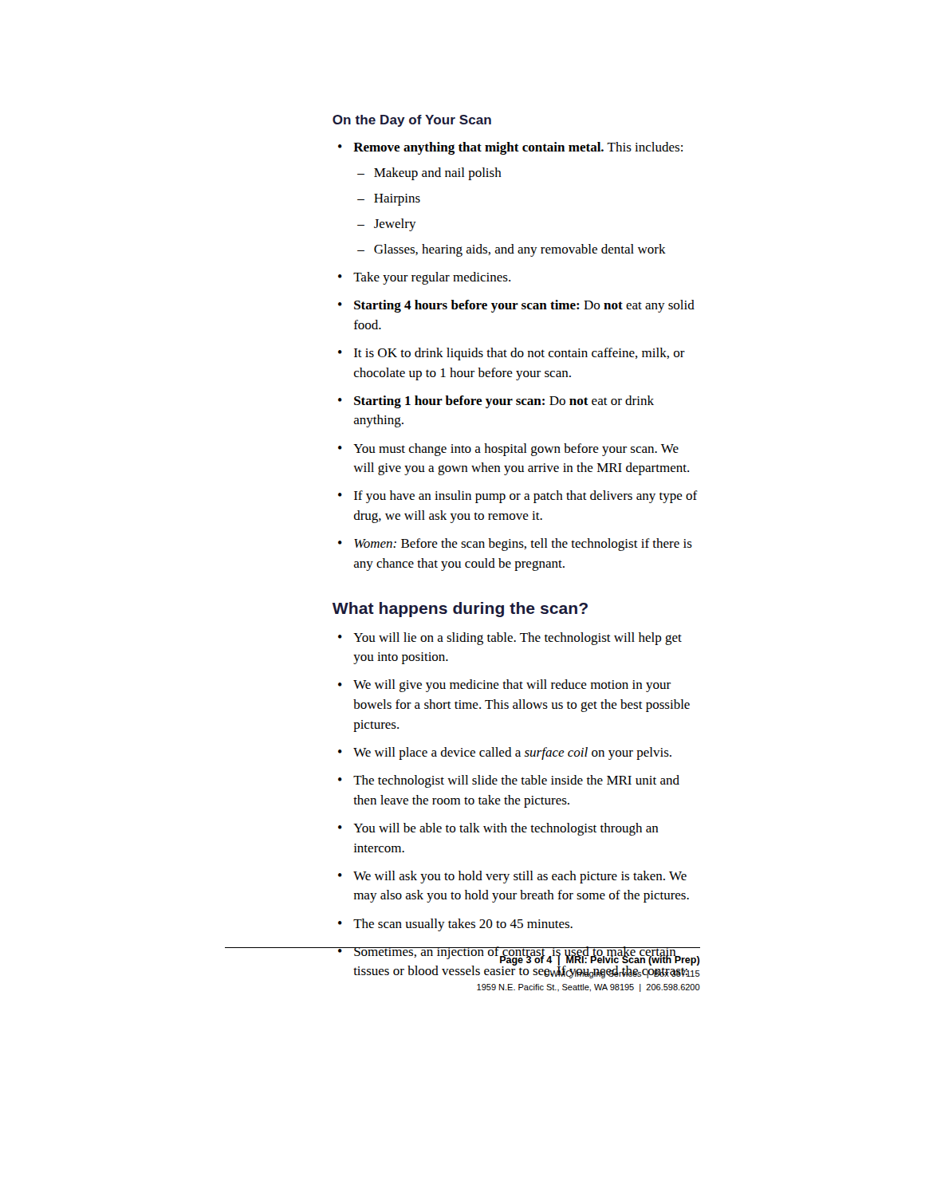On the Day of Your Scan
Remove anything that might contain metal. This includes:
Makeup and nail polish
Hairpins
Jewelry
Glasses, hearing aids, and any removable dental work
Take your regular medicines.
Starting 4 hours before your scan time: Do not eat any solid food.
It is OK to drink liquids that do not contain caffeine, milk, or chocolate up to 1 hour before your scan.
Starting 1 hour before your scan: Do not eat or drink anything.
You must change into a hospital gown before your scan. We will give you a gown when you arrive in the MRI department.
If you have an insulin pump or a patch that delivers any type of drug, we will ask you to remove it.
Women: Before the scan begins, tell the technologist if there is any chance that you could be pregnant.
What happens during the scan?
You will lie on a sliding table. The technologist will help get you into position.
We will give you medicine that will reduce motion in your bowels for a short time. This allows us to get the best possible pictures.
We will place a device called a surface coil on your pelvis.
The technologist will slide the table inside the MRI unit and then leave the room to take the pictures.
You will be able to talk with the technologist through an intercom.
We will ask you to hold very still as each picture is taken. We may also ask you to hold your breath for some of the pictures.
The scan usually takes 20 to 45 minutes.
Sometimes, an injection of contrast is used to make certain tissues or blood vessels easier to see. If you need the contrast:
Page 3 of 4 | MRI: Pelvic Scan (with Prep)
UWMC Imaging Services | Box 357115
1959 N.E. Pacific St., Seattle, WA 98195 | 206.598.6200